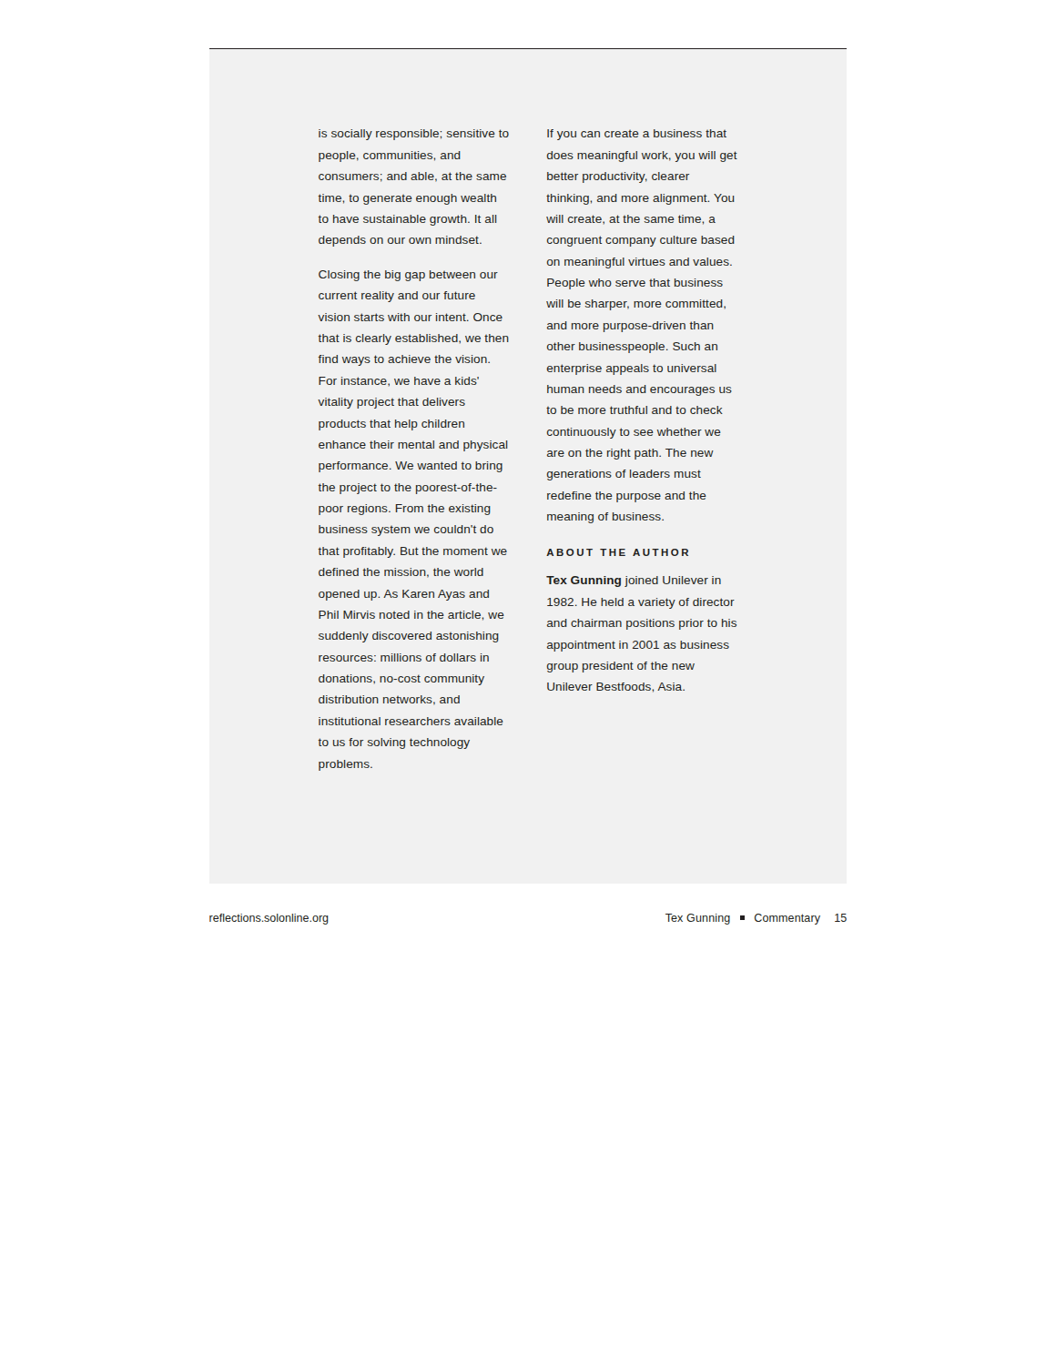is socially responsible; sensitive to people, communities, and consumers; and able, at the same time, to generate enough wealth to have sustainable growth. It all depends on our own mindset.
Closing the big gap between our current reality and our future vision starts with our intent. Once that is clearly established, we then find ways to achieve the vision. For instance, we have a kids' vitality project that delivers products that help children enhance their mental and physical performance. We wanted to bring the project to the poorest-of-the-poor regions. From the existing business system we couldn't do that profitably. But the moment we defined the mission, the world opened up. As Karen Ayas and Phil Mirvis noted in the article, we suddenly discovered astonishing resources: millions of dollars in donations, no-cost community distribution networks, and institutional researchers available to us for solving technology problems.
If you can create a business that does meaningful work, you will get better productivity, clearer thinking, and more alignment. You will create, at the same time, a congruent company culture based on meaningful virtues and values. People who serve that business will be sharper, more committed, and more purpose-driven than other businesspeople. Such an enterprise appeals to universal human needs and encourages us to be more truthful and to check continuously to see whether we are on the right path. The new generations of leaders must redefine the purpose and the meaning of business.
About the Author
Tex Gunning joined Unilever in 1982. He held a variety of director and chairman positions prior to his appointment in 2001 as business group president of the new Unilever Bestfoods, Asia.
reflections.solonline.org
Tex Gunning Commentary 15